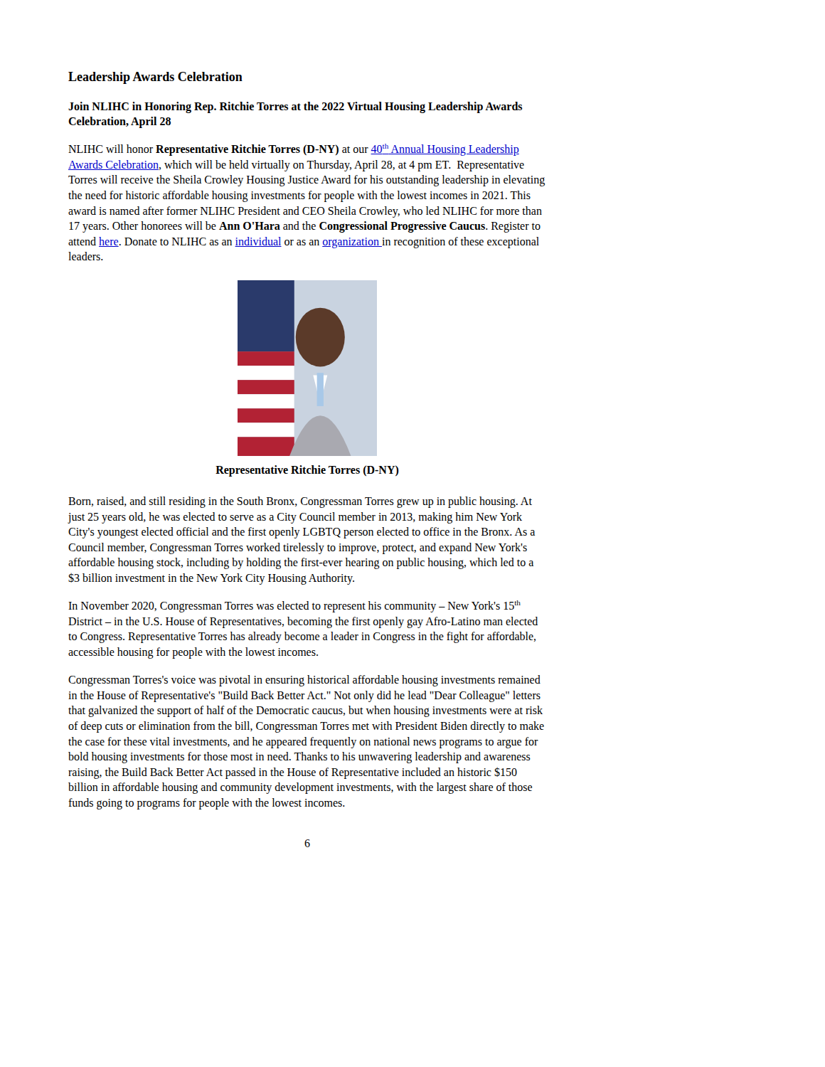Leadership Awards Celebration
Join NLIHC in Honoring Rep. Ritchie Torres at the 2022 Virtual Housing Leadership Awards Celebration, April 28
NLIHC will honor Representative Ritchie Torres (D-NY) at our 40th Annual Housing Leadership Awards Celebration, which will be held virtually on Thursday, April 28, at 4 pm ET. Representative Torres will receive the Sheila Crowley Housing Justice Award for his outstanding leadership in elevating the need for historic affordable housing investments for people with the lowest incomes in 2021. This award is named after former NLIHC President and CEO Sheila Crowley, who led NLIHC for more than 17 years. Other honorees will be Ann O'Hara and the Congressional Progressive Caucus. Register to attend here. Donate to NLIHC as an individual or as an organization in recognition of these exceptional leaders.
Representative Ritchie Torres (D-NY)
Born, raised, and still residing in the South Bronx, Congressman Torres grew up in public housing. At just 25 years old, he was elected to serve as a City Council member in 2013, making him New York City's youngest elected official and the first openly LGBTQ person elected to office in the Bronx. As a Council member, Congressman Torres worked tirelessly to improve, protect, and expand New York's affordable housing stock, including by holding the first-ever hearing on public housing, which led to a $3 billion investment in the New York City Housing Authority.
In November 2020, Congressman Torres was elected to represent his community – New York's 15th District – in the U.S. House of Representatives, becoming the first openly gay Afro-Latino man elected to Congress. Representative Torres has already become a leader in Congress in the fight for affordable, accessible housing for people with the lowest incomes.
Congressman Torres's voice was pivotal in ensuring historical affordable housing investments remained in the House of Representative's "Build Back Better Act." Not only did he lead "Dear Colleague" letters that galvanized the support of half of the Democratic caucus, but when housing investments were at risk of deep cuts or elimination from the bill, Congressman Torres met with President Biden directly to make the case for these vital investments, and he appeared frequently on national news programs to argue for bold housing investments for those most in need. Thanks to his unwavering leadership and awareness raising, the Build Back Better Act passed in the House of Representative included an historic $150 billion in affordable housing and community development investments, with the largest share of those funds going to programs for people with the lowest incomes.
6